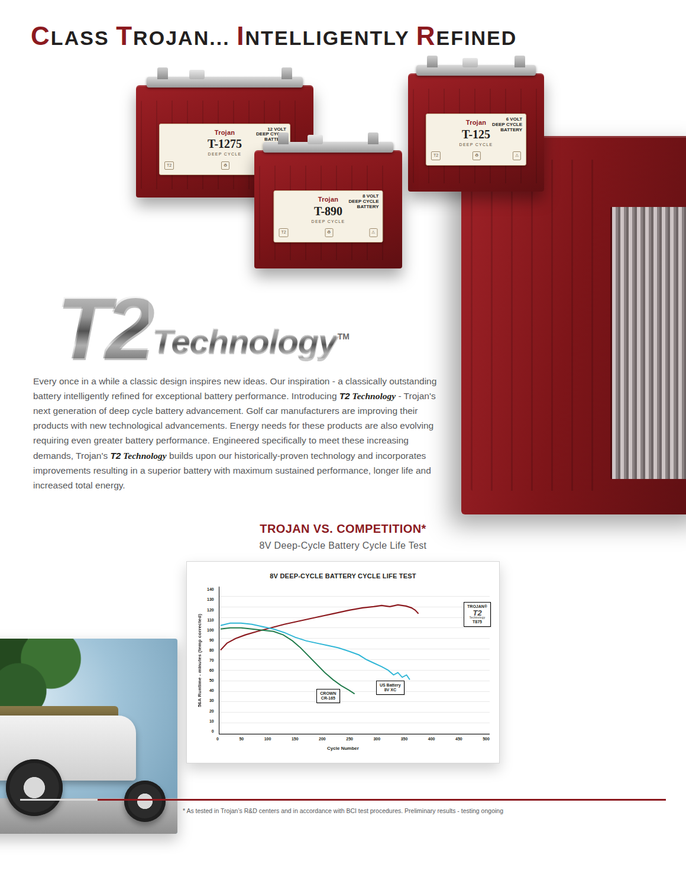Class Trojan... Intelligently Refined
12 VOLT
DEEP CYCLE
BATTERY Trojan T-1275 Deep Cycle
T2♻⚠
6 VOLT
DEEP CYCLE
BATTERY Trojan T-125 Deep Cycle
T2♻⚠
8 VOLT
DEEP CYCLE
BATTERY Trojan T-890 Deep Cycle
T2♻⚠
T2 TechnologyTM
Every once in a while a classic design inspires new ideas. Our inspiration - a classically outstanding battery intelligently refined for exceptional battery performance. Introducing T2 Technology - Trojan's next generation of deep cycle battery advancement. Golf car manufacturers are improving their products with new technological advancements. Energy needs for these products are also evolving requiring even greater battery performance. Engineered specifically to meet these increasing demands, Trojan's T2 Technology builds upon our historically-proven technology and incorporates improvements resulting in a superior battery with maximum sustained performance, longer life and increased total energy.
Trojan vs. Competition*
8V Deep-Cycle Battery Cycle Life Test
8V DEEP-CYCLE BATTERY CYCLE LIFE TEST
56A Runtime - minutes (temp corrected)
140
130
120
110
100
90
80
70
60
50
40
30
20
10
0
TROJAN® T2 Technology T875
CROWN
CR-165
US Battery
8V XC
050100150200 250300350400450500
Cycle Number
* As tested in Trojan’s R&D centers and in accordance with BCI test procedures. Preliminary results - testing ongoing